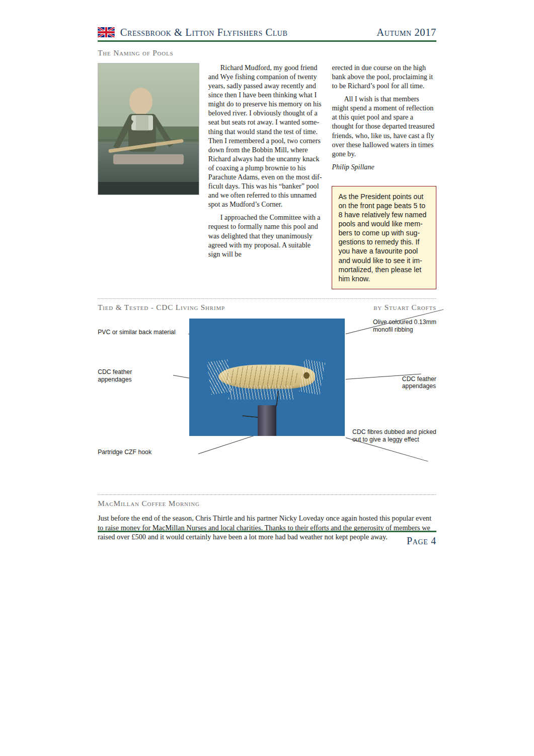Cressbrook & Litton Flyfishers Club
Autumn 2017
The Naming of Pools
Richard Mudford, my good friend and Wye fishing companion of twenty years, sadly passed away recently and since then I have been thinking what I might do to preserve his memory on his beloved river. I obviously thought of a seat but seats rot away. I wanted something that would stand the test of time. Then I remembered a pool, two corners down from the Bobbin Mill, where Richard always had the uncanny knack of coaxing a plump brownie to his Parachute Adams, even on the most difficult days. This was his “banker” pool and we often referred to this unnamed spot as Mudford’s Corner.
I approached the Committee with a request to formally name this pool and was delighted that they unanimously agreed with my proposal. A suitable sign will be
erected in due course on the high bank above the pool, proclaiming it to be Richard’s pool for all time.
All I wish is that members might spend a moment of reflection at this quiet pool and spare a thought for those departed treasured friends, who, like us, have cast a fly over these hallowed waters in times gone by.
Philip Spillane
As the President points out on the front page beats 5 to 8 have relatively few named pools and would like members to come up with suggestions to remedy this. If you have a favourite pool and would like to see it immortalized, then please let him know.
Tied & Tested - CDC Living Shrimp
by Stuart Crofts
PVC or similar back material
CDC feather
appendages
Partridge CZF hook
Olive coloured 0.13mm
monofil ribbing
CDC feather
appendages
CDC fibres dubbed and picked
out to give a leggy effect
MacMillan Coffee Morning
Just before the end of the season, Chris Thirtle and his partner Nicky Loveday once again hosted this popular event to raise money for MacMillan Nurses and local charities. Thanks to their efforts and the generosity of members we raised over £500 and it would certainly have been a lot more had bad weather not kept people away.
Page 4